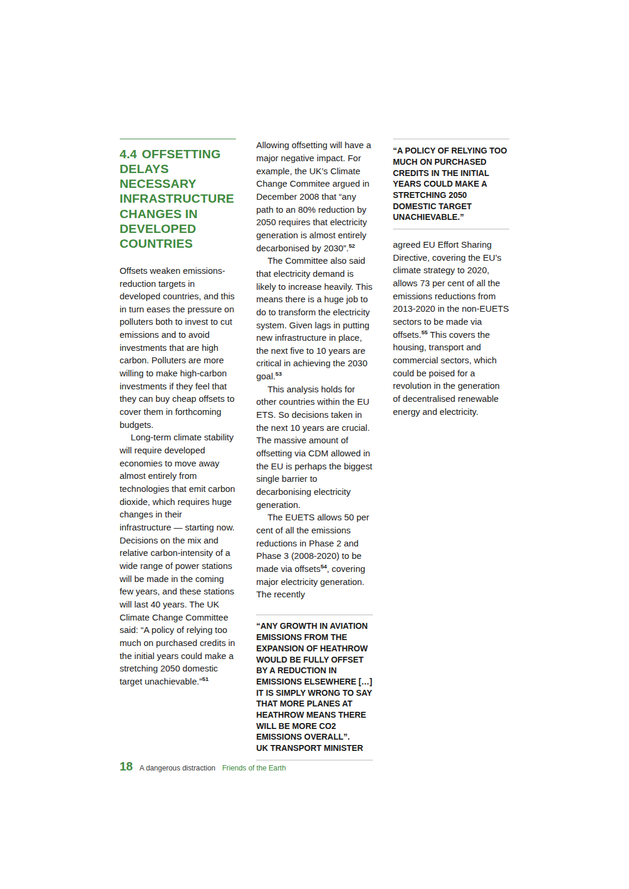4.4 Offsetting delays necessary infrastructure changes in developed countries
Offsets weaken emissions-reduction targets in developed countries, and this in turn eases the pressure on polluters both to invest to cut emissions and to avoid investments that are high carbon. Polluters are more willing to make high-carbon investments if they feel that they can buy cheap offsets to cover them in forthcoming budgets.
Long-term climate stability will require developed economies to move away almost entirely from technologies that emit carbon dioxide, which requires huge changes in their infrastructure — starting now. Decisions on the mix and relative carbon-intensity of a wide range of power stations will be made in the coming few years, and these stations will last 40 years. The UK Climate Change Committee said: “A policy of relying too much on purchased credits in the initial years could make a stretching 2050 domestic target unachievable.”51
Allowing offsetting will have a major negative impact. For example, the UK’s Climate Change Commitee argued in December 2008 that “any path to an 80% reduction by 2050 requires that electricity generation is almost entirely decarbonised by 2030”.52
The Committee also said that electricity demand is likely to increase heavily. This means there is a huge job to do to transform the electricity system. Given lags in putting new infrastructure in place, the next five to 10 years are critical in achieving the 2030 goal.53
This analysis holds for other countries within the EU ETS. So decisions taken in the next 10 years are crucial. The massive amount of offsetting via CDM allowed in the EU is perhaps the biggest single barrier to decarbonising electricity generation.
The EUETS allows 50 per cent of all the emissions reductions in Phase 2 and Phase 3 (2008-2020) to be made via offsets54, covering major electricity generation. The recently
“Any growth in aviation emissions from the expansion of Heathrow would be fully offset by a reduction in emissions elsewhere […] it is simply wrong to say that more planes at Heathrow means there will be more CO2 emissions overall”. UK Transport Minister
“A policy of relying too much on purchased credits in the initial years could make a stretching 2050 domestic target unachievable.”
agreed EU Effort Sharing Directive, covering the EU’s climate strategy to 2020, allows 73 per cent of all the emissions reductions from 2013-2020 in the non-EUETS sectors to be made via offsets.55 This covers the housing, transport and commercial sectors, which could be poised for a revolution in the generation of decentralised renewable energy and electricity.
18 A dangerous distraction Friends of the Earth